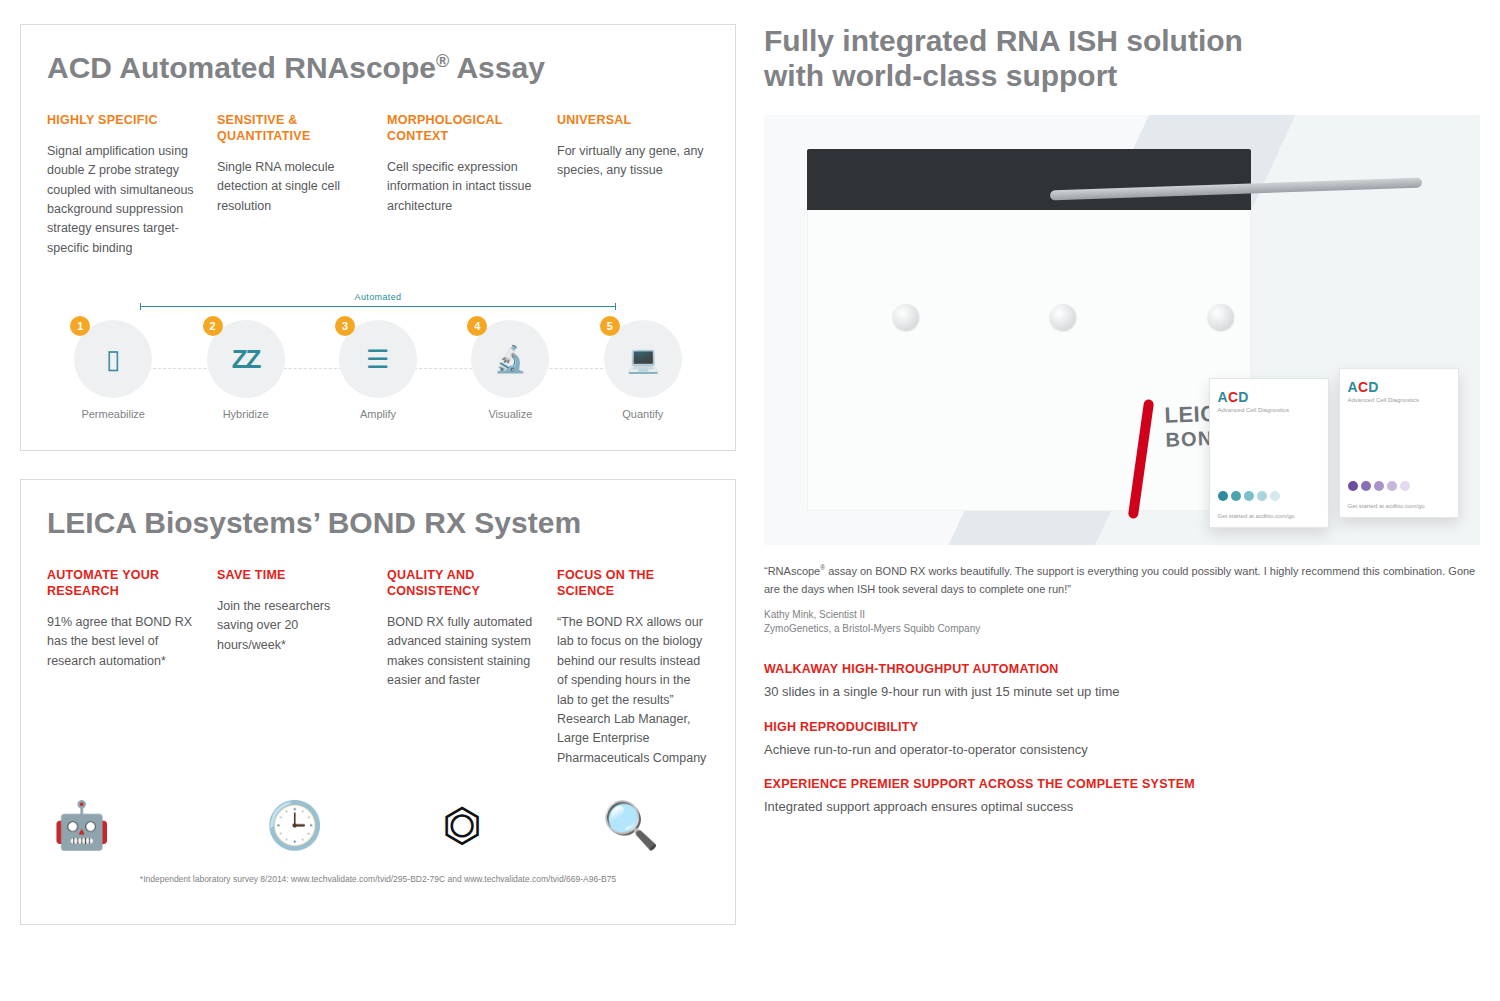ACD Automated RNAscope® Assay
Highly Specific
Signal amplification using double Z probe strategy coupled with simultaneous background suppression strategy ensures target-specific binding
Sensitive & Quantitative
Single RNA molecule detection at single cell resolution
Morphological Context
Cell specific expression information in intact tissue architecture
Universal
For virtually any gene, any species, any tissue
Automated
1▯
Permeabilize
2 ZZ
Hybridize
3☰
Amplify
4🔬
Visualize
5💻
Quantify
LEICA Biosystems’ BOND RX System
Automate Your Research
91% agree that BOND RX has the best level of research automation*
Save Time
Join the researchers saving over 20 hours/week*
Quality and Consistency
BOND RX fully automated advanced staining system makes consistent staining easier and faster
Focus on the Science
“The BOND RX allows our lab to focus on the biology behind our results instead of spending hours in the lab to get the results”
Research Lab Manager, Large Enterprise Pharmaceuticals Company
🤖
🕒
⏣
🔍
*Independent laboratory survey 8/2014: www.techvalidate.com/tvid/295-BD2-79C and www.techvalidate.com/tvid/669-A96-B75
Fully integrated RNA ISH solution
with world-class support
LEICABOND RX
ACD
Advanced Cell Diagnostics
Get started at acdbio.com/go
ACD
Advanced Cell Diagnostics
Get started at acdbio.com/go
“RNAscope® assay on BOND RX works beautifully. The support is everything you could possibly want. I highly recommend this combination. Gone are the days when ISH took several days to complete one run!”
Kathy Mink, Scientist II
ZymoGenetics, a Bristol-Myers Squibb Company
Walkaway High-Throughput Automation
30 slides in a single 9-hour run with just 15 minute set up time
High Reproducibility
Achieve run-to-run and operator-to-operator consistency
Experience Premier Support Across the Complete System
Integrated support approach ensures optimal success